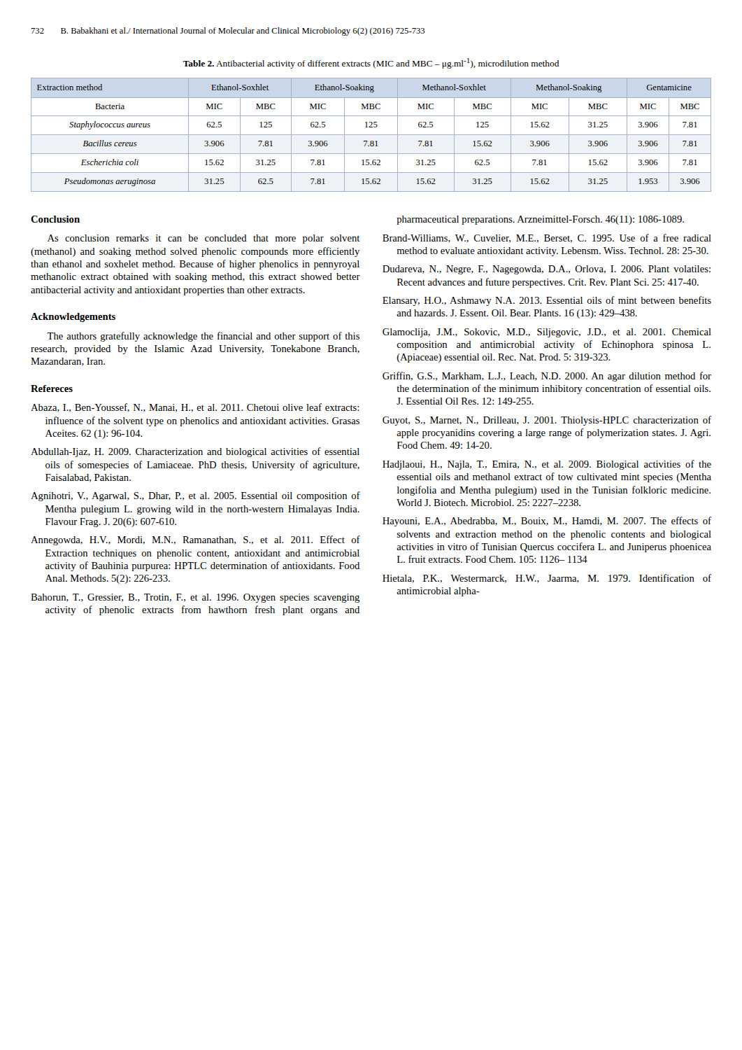732 B. Babakhani et al./ International Journal of Molecular and Clinical Microbiology 6(2) (2016) 725-733
Table 2. Antibacterial activity of different extracts (MIC and MBC – μg.ml-1), microdilution method
| Extraction method | Ethanol-Soxhlet | Ethanol-Soaking | Methanol-Soxhlet | Methanol-Soaking | Gentamicine |
| --- | --- | --- | --- | --- | --- |
| Bacteria | MIC | MBC | MIC | MBC | MIC | MBC | MIC | MBC | MIC | MBC |
| Staphylococcus aureus | 62.5 | 125 | 62.5 | 125 | 62.5 | 125 | 15.62 | 31.25 | 3.906 | 7.81 |
| Bacillus cereus | 3.906 | 7.81 | 3.906 | 7.81 | 7.81 | 15.62 | 3.906 | 3.906 | 3.906 | 7.81 |
| Escherichia coli | 15.62 | 31.25 | 7.81 | 15.62 | 31.25 | 62.5 | 7.81 | 15.62 | 3.906 | 7.81 |
| Pseudomonas aeruginosa | 31.25 | 62.5 | 7.81 | 15.62 | 15.62 | 31.25 | 15.62 | 31.25 | 1.953 | 3.906 |
Conclusion
As conclusion remarks it can be concluded that more polar solvent (methanol) and soaking method solved phenolic compounds more efficiently than ethanol and soxhelet method. Because of higher phenolics in pennyroyal methanolic extract obtained with soaking method, this extract showed better antibacterial activity and antioxidant properties than other extracts.
Acknowledgements
The authors gratefully acknowledge the financial and other support of this research, provided by the Islamic Azad University, Tonekabone Branch, Mazandaran, Iran.
Refereces
Abaza, I., Ben-Youssef, N., Manai, H., et al. 2011. Chetoui olive leaf extracts: influence of the solvent type on phenolics and antioxidant activities. Grasas Aceites. 62 (1): 96-104.
Abdullah-Ijaz, H. 2009. Characterization and biological activities of essential oils of somespecies of Lamiaceae. PhD thesis, University of agriculture, Faisalabad, Pakistan.
Agnihotri, V., Agarwal, S., Dhar, P., et al. 2005. Essential oil composition of Mentha pulegium L. growing wild in the north-western Himalayas India. Flavour Frag. J. 20(6): 607-610.
Annegowda, H.V., Mordi, M.N., Ramanathan, S., et al. 2011. Effect of Extraction techniques on phenolic content, antioxidant and antimicrobial activity of Bauhinia purpurea: HPTLC determination of antioxidants. Food Anal. Methods. 5(2): 226-233.
Bahorun, T., Gressier, B., Trotin, F., et al. 1996. Oxygen species scavenging activity of phenolic extracts from hawthorn fresh plant organs and pharmaceutical preparations. Arzneimittel-Forsch. 46(11): 1086-1089.
Brand-Williams, W., Cuvelier, M.E., Berset, C. 1995. Use of a free radical method to evaluate antioxidant activity. Lebensm. Wiss. Technol. 28: 25-30.
Dudareva, N., Negre, F., Nagegowda, D.A., Orlova, I. 2006. Plant volatiles: Recent advances and future perspectives. Crit. Rev. Plant Sci. 25: 417-40.
Elansary, H.O., Ashmawy N.A. 2013. Essential oils of mint between benefits and hazards. J. Essent. Oil. Bear. Plants. 16 (13): 429–438.
Glamoclija, J.M., Sokovic, M.D., Siljegovic, J.D., et al. 2001. Chemical composition and antimicrobial activity of Echinophora spinosa L. (Apiaceae) essential oil. Rec. Nat. Prod. 5: 319-323.
Griffin, G.S., Markham, L.J., Leach, N.D. 2000. An agar dilution method for the determination of the minimum inhibitory concentration of essential oils. J. Essential Oil Res. 12: 149-255.
Guyot, S., Marnet, N., Drilleau, J. 2001. Thiolysis-HPLC characterization of apple procyanidins covering a large range of polymerization states. J. Agri. Food Chem. 49: 14-20.
Hadjlaoui, H., Najla, T., Emira, N., et al. 2009. Biological activities of the essential oils and methanol extract of tow cultivated mint species (Mentha longifolia and Mentha pulegium) used in the Tunisian folkloric medicine. World J. Biotech. Microbiol. 25: 2227–2238.
Hayouni, E.A., Abedrabba, M., Bouix, M., Hamdi, M. 2007. The effects of solvents and extraction method on the phenolic contents and biological activities in vitro of Tunisian Quercus coccifera L. and Juniperus phoenicea L. fruit extracts. Food Chem. 105: 1126– 1134
Hietala, P.K., Westermarck, H.W., Jaarma, M. 1979. Identification of antimicrobial alpha-